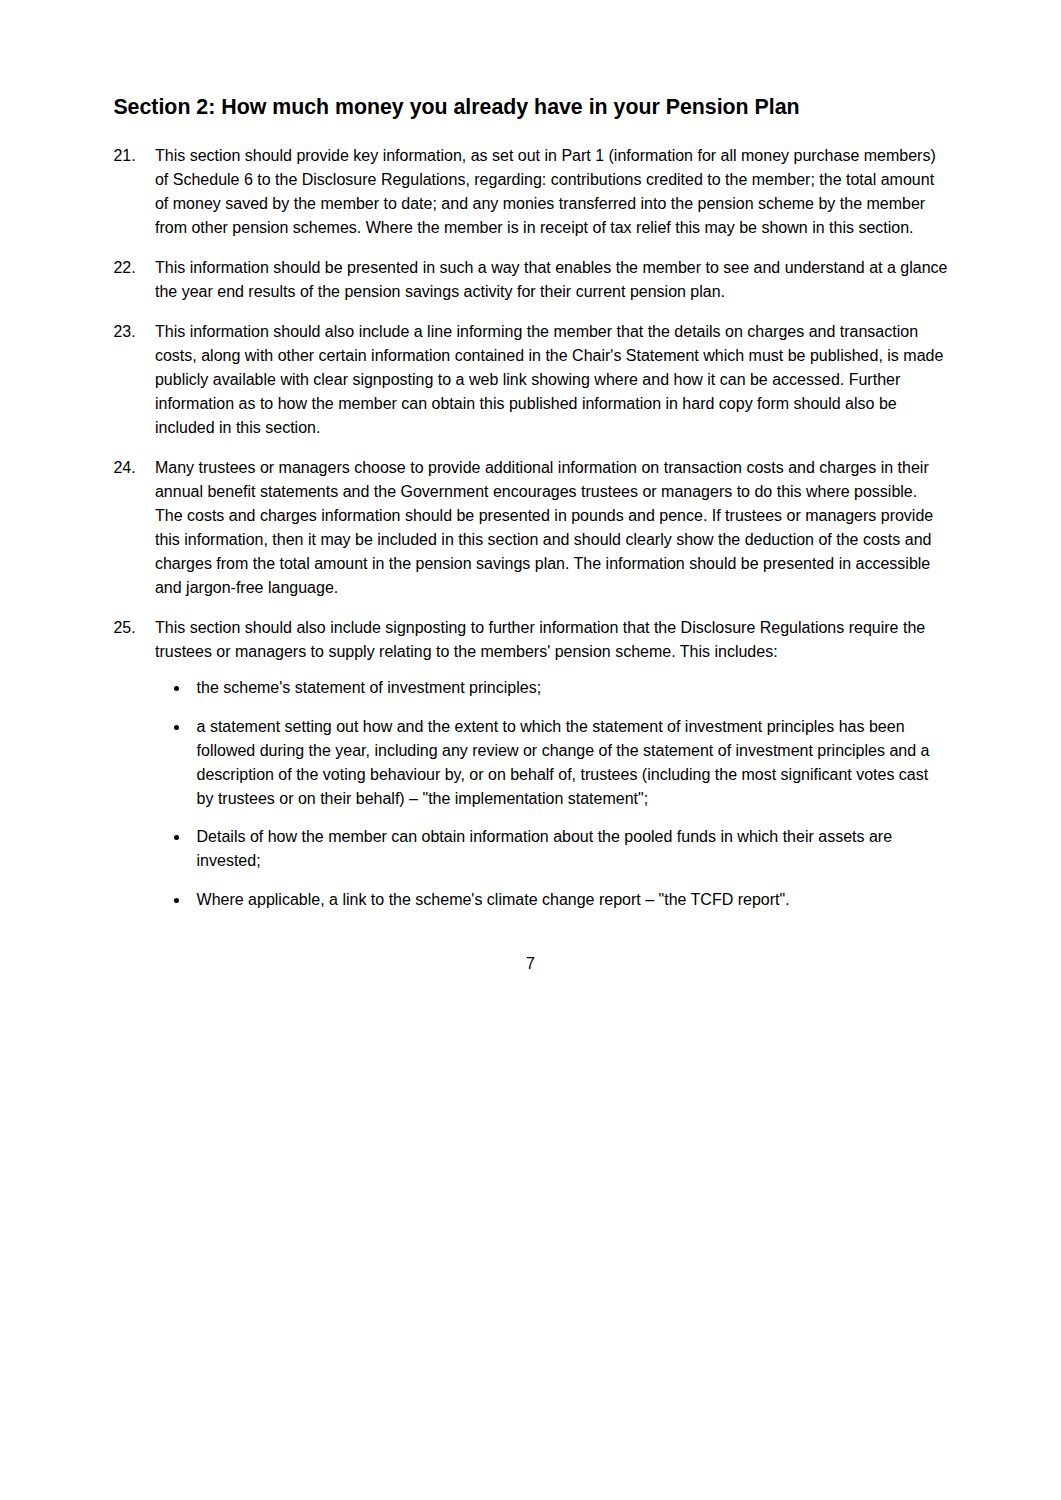Section 2: How much money you already have in your Pension Plan
This section should provide key information, as set out in Part 1 (information for all money purchase members) of Schedule 6 to the Disclosure Regulations, regarding: contributions credited to the member; the total amount of money saved by the member to date; and any monies transferred into the pension scheme by the member from other pension schemes. Where the member is in receipt of tax relief this may be shown in this section.
This information should be presented in such a way that enables the member to see and understand at a glance the year end results of the pension savings activity for their current pension plan.
This information should also include a line informing the member that the details on charges and transaction costs, along with other certain information contained in the Chair's Statement which must be published, is made publicly available with clear signposting to a web link showing where and how it can be accessed. Further information as to how the member can obtain this published information in hard copy form should also be included in this section.
Many trustees or managers choose to provide additional information on transaction costs and charges in their annual benefit statements and the Government encourages trustees or managers to do this where possible. The costs and charges information should be presented in pounds and pence. If trustees or managers provide this information, then it may be included in this section and should clearly show the deduction of the costs and charges from the total amount in the pension savings plan. The information should be presented in accessible and jargon-free language.
This section should also include signposting to further information that the Disclosure Regulations require the trustees or managers to supply relating to the members' pension scheme. This includes:
the scheme's statement of investment principles;
a statement setting out how and the extent to which the statement of investment principles has been followed during the year, including any review or change of the statement of investment principles and a description of the voting behaviour by, or on behalf of, trustees (including the most significant votes cast by trustees or on their behalf) – "the implementation statement";
Details of how the member can obtain information about the pooled funds in which their assets are invested;
Where applicable, a link to the scheme's climate change report – "the TCFD report".
7